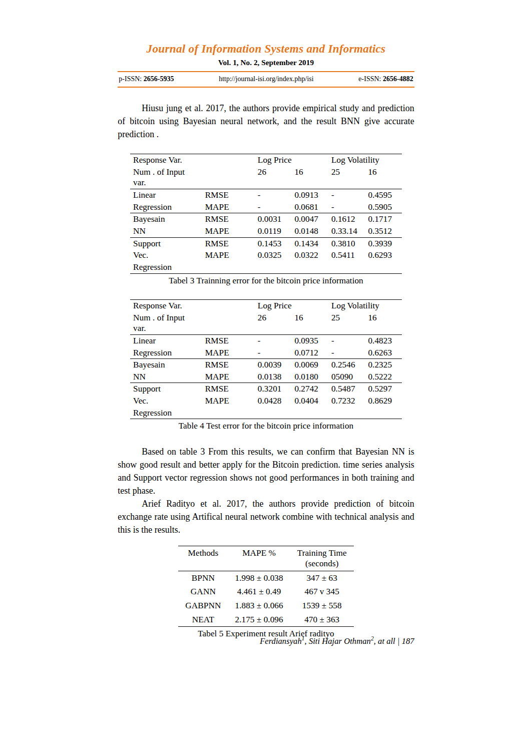Journal of Information Systems and Informatics
Vol. 1, No. 2, September 2019
p-ISSN: 2656-5935
http://journal-isi.org/index.php/isi
e-ISSN: 2656-4882
Hiusu jung et al. 2017, the authors provide empirical study and prediction of bitcoin using Bayesian neural network, and the result BNN give accurate prediction .
| Response Var. | | Log Price | Log Volatility |
| Num . of Input var. | | 26 | 16 | 25 | 16 |
| Linear | RMSE | - | 0.0913 | - | 0.4595 |
| Regression | MAPE | - | 0.0681 | - | 0.5905 |
| Bayesain | RMSE | 0.0031 | 0.0047 | 0.1612 | 0.1717 |
| NN | MAPE | 0.0119 | 0.0148 | 0.33.14 | 0.3512 |
| Support | RMSE | 0.1453 | 0.1434 | 0.3810 | 0.3939 |
| Vec. | MAPE | 0.0325 | 0.0322 | 0.5411 | 0.6293 |
| Regression | | | | | |
Tabel 3 Trainning error for the bitcoin price information
| Response Var. | | Log Price | Log Volatility |
| Num . of Input var. | | 26 | 16 | 25 | 16 |
| Linear | RMSE | - | 0.0935 | - | 0.4823 |
| Regression | MAPE | - | 0.0712 | - | 0.6263 |
| Bayesain | RMSE | 0.0039 | 0.0069 | 0.2546 | 0.2325 |
| NN | MAPE | 0.0138 | 0.0180 | 05090 | 0.5222 |
| Support | RMSE | 0.3201 | 0.2742 | 0.5487 | 0.5297 |
| Vec. | MAPE | 0.0428 | 0.0404 | 0.7232 | 0.8629 |
| Regression | | | | | |
Table 4 Test error for the bitcoin price information
Based on table 3 From this results, we can confirm that Bayesian NN is show good result and better apply for the Bitcoin prediction. time series analysis and Support vector regression shows not good performances in both training and test phase.
Arief Radityo et al. 2017, the authors provide prediction of bitcoin exchange rate using Artifical neural network combine with technical analysis and this is the results.
| Methods | MAPE % | Training Time (seconds) |
| BPNN | 1.998 ± 0.038 | 347 ± 63 |
| GANN | 4.461 ± 0.49 | 467 v 345 |
| GABPNN | 1.883 ± 0.066 | 1539 ± 558 |
| NEAT | 2.175 ± 0.096 | 470 ± 363 |
Tabel 5 Experiment result Arief radityo
Ferdiansyah1, Siti Hajar Othman2, at all | 187